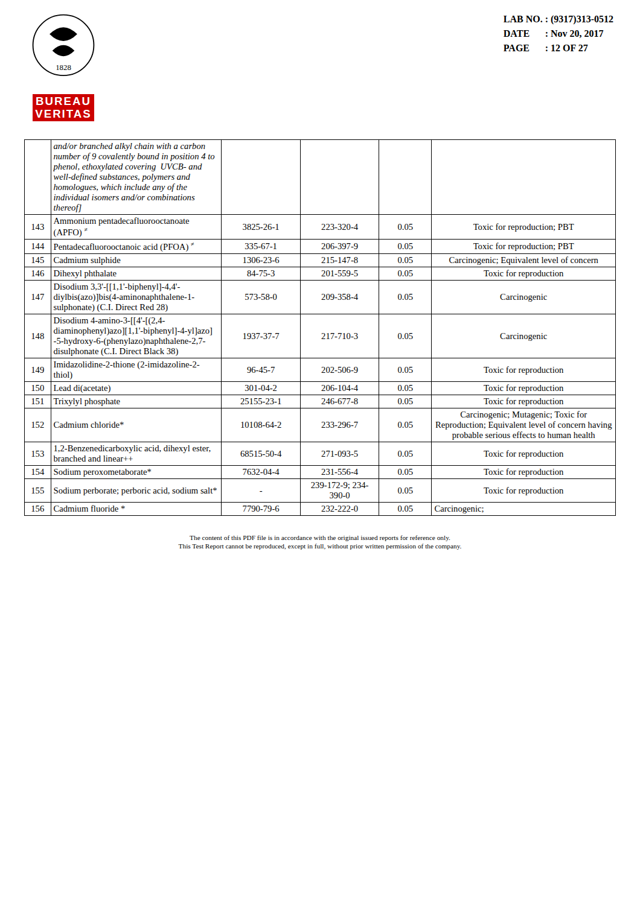BUREAU VERITAS
| LAB NO. | : | (9317)313-0512 |
| DATE | : | Nov 20, 2017 |
| PAGE | : | 12 OF 27 |
| | and/or branched alkyl chain with a carbon number of 9 covalently bound in position 4 to phenol, ethoxylated covering UVCB- and well-defined substances, polymers and homologues, which include any of the individual isomers and/or combinations thereof] | | | | |
| 143 | Ammonium pentadecafluorooctanoate (APFO) ≠ | 3825-26-1 | 223-320-4 | 0.05 | Toxic for reproduction; PBT |
| 144 | Pentadecafluorooctanoic acid (PFOA) ≠ | 335-67-1 | 206-397-9 | 0.05 | Toxic for reproduction; PBT |
| 145 | Cadmium sulphide | 1306-23-6 | 215-147-8 | 0.05 | Carcinogenic; Equivalent level of concern |
| 146 | Dihexyl phthalate | 84-75-3 | 201-559-5 | 0.05 | Toxic for reproduction |
| 147 | Disodium 3,3'-[[1,1'-biphenyl]-4,4'-diylbis(azo)]bis(4-aminonaphthalene-1-sulphonate) (C.I. Direct Red 28) | 573-58-0 | 209-358-4 | 0.05 | Carcinogenic |
| 148 | Disodium 4-amino-3-[[4'-[(2,4-diaminophenyl)azo][1,1'-biphenyl]-4-yl]azo] -5-hydroxy-6-(phenylazo)naphthalene-2,7-disulphonate (C.I. Direct Black 38) | 1937-37-7 | 217-710-3 | 0.05 | Carcinogenic |
| 149 | Imidazolidine-2-thione (2-imidazoline-2-thiol) | 96-45-7 | 202-506-9 | 0.05 | Toxic for reproduction |
| 150 | Lead di(acetate) | 301-04-2 | 206-104-4 | 0.05 | Toxic for reproduction |
| 151 | Trixylyl phosphate | 25155-23-1 | 246-677-8 | 0.05 | Toxic for reproduction |
| 152 | Cadmium chloride* | 10108-64-2 | 233-296-7 | 0.05 | Carcinogenic; Mutagenic; Toxic for Reproduction; Equivalent level of concern having probable serious effects to human health |
| 153 | 1,2-Benzenedicarboxylic acid, dihexyl ester, branched and linear++ | 68515-50-4 | 271-093-5 | 0.05 | Toxic for reproduction |
| 154 | Sodium peroxometaborate* | 7632-04-4 | 231-556-4 | 0.05 | Toxic for reproduction |
| 155 | Sodium perborate; perboric acid, sodium salt* | - | 239-172-9; 234-390-0 | 0.05 | Toxic for reproduction |
| 156 | Cadmium fluoride * | 7790-79-6 | 232-222-0 | 0.05 | Carcinogenic; |
The content of this PDF file is in accordance with the original issued reports for reference only.
This Test Report cannot be reproduced, except in full, without prior written permission of the company.